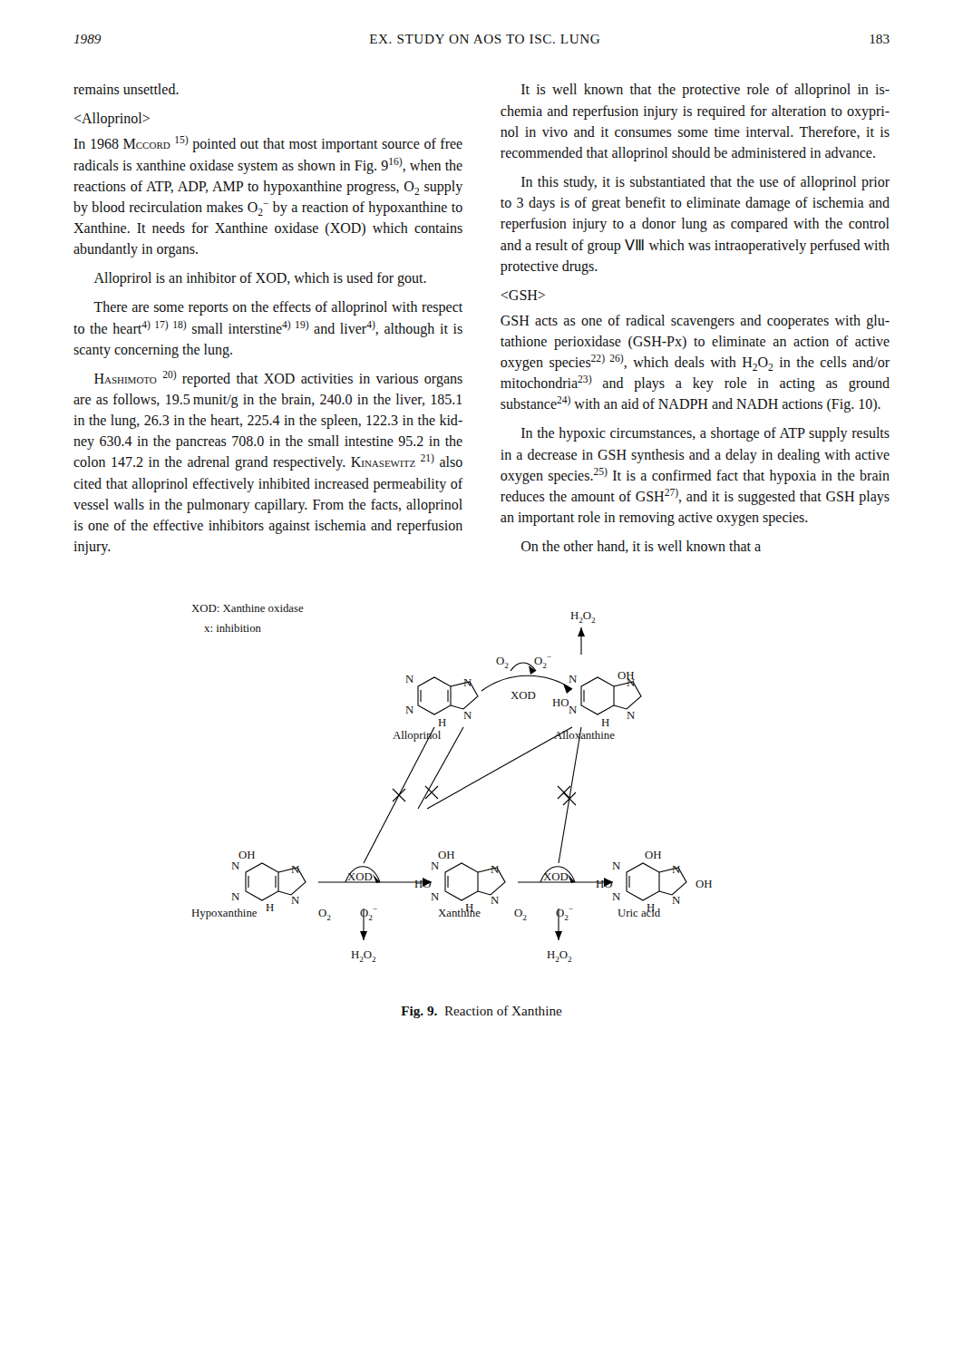1989 EX. STUDY ON AOS TO ISC. LUNG 183
remains unsettled.
<Alloprinol>
In 1968 Mccord 15) pointed out that most important source of free radicals is xanthine oxidase system as shown in Fig. 916), when the reactions of ATP, ADP, AMP to hypoxanthine progress, O2 supply by blood recirculation makes O2− by a reaction of hypoxanthine to Xanthine. It needs for Xanthine oxidase (XOD) which contains abundantly in organs.
Alloprirol is an inhibitor of XOD, which is used for gout.
There are some reports on the effects of alloprinol with respect to the heart4) 17) 18) small interstine4) 19) and liver4), although it is scanty concerning the lung.
Hashimoto 20) reported that XOD activities in various organs are as follows, 19.5 munit/g in the brain, 240.0 in the liver, 185.1 in the lung, 26.3 in the heart, 225.4 in the spleen, 122.3 in the kidney 630.4 in the pancreas 708.0 in the small intestine 95.2 in the colon 147.2 in the adrenal grand respectively. Kinasewitz 21) also cited that alloprinol effectively inhibited increased permeability of vessel walls in the pulmonary capillary. From the facts, alloprinol is one of the effective inhibitors against ischemia and reperfusion injury.
It is well known that the protective role of alloprinol in ischemia and reperfusion injury is required for alteration to oxyprinol in vivo and it consumes some time interval. Therefore, it is recommended that alloprinol should be administered in advance.
In this study, it is substantiated that the use of alloprinol prior to 3 days is of great benefit to eliminate damage of ischemia and reperfusion injury to a donor lung as compared with the control and a result of group ⅤⅢ which was intraoperatively perfused with protective drugs.
<GSH>
GSH acts as one of radical scavengers and cooperates with glutathione perioxidase (GSH-Px) to eliminate an action of active oxygen species22) 26), which deals with H2O2 in the cells and/or mitochondria23) and plays a key role in acting as ground substance24) with an aid of NADPH and NADH actions (Fig. 10).
In the hypoxic circumstances, a shortage of ATP supply results in a decrease in GSH synthesis and a delay in dealing with active oxygen species.25) It is a confirmed fact that hypoxia in the brain reduces the amount of GSH27), and it is suggested that GSH plays an important role in removing active oxygen species.
On the other hand, it is well known that a
XOD: Xanthine oxidase x: inhibition H2O2 O2 O2− XOD N N N N H OH N N HO N N H Alloprinol Alloxanthine OH N N N N H OH N N HO N N H OH N N HO N N OH H XOD XOD Hypoxanthine Xanthine Uric acid O2 O2− O2 O2− H2O2 H2O2
Fig. 9. Reaction of Xanthine